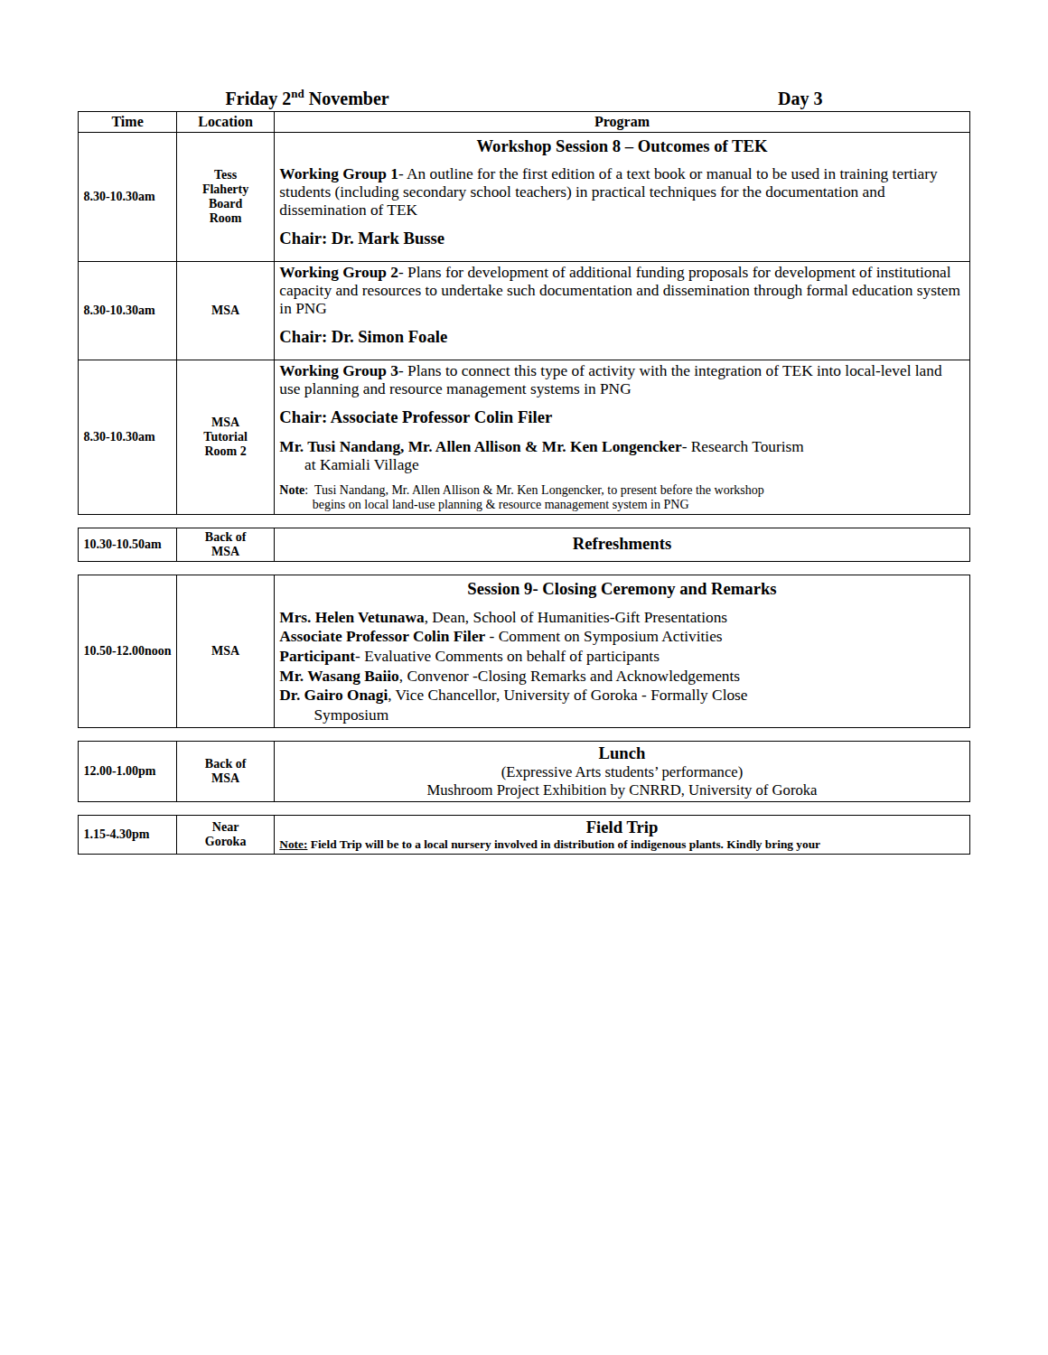Friday 2nd November Day 3
| Time | Location | Program |
| --- | --- | --- |
| 8.30-10.30am | Tess Flaherty Board Room | Workshop Session 8 – Outcomes of TEK Working Group 1 - An outline for the first edition of a text book or manual to be used in training tertiary students (including secondary school teachers) in practical techniques for the documentation and dissemination of TEK Chair: Dr. Mark Busse |
| 8.30-10.30am | MSA | Working Group 2 - Plans for development of additional funding proposals for development of institutional capacity and resources to undertake such documentation and dissemination through formal education system in PNG Chair: Dr. Simon Foale |
| 8.30-10.30am | MSA Tutorial Room 2 | Working Group 3 - Plans to connect this type of activity with the integration of TEK into local-level land use planning and resource management systems in PNG Chair: Associate Professor Colin Filer Mr. Tusi Nandang, Mr. Allen Allison & Mr. Ken Longencker - Research Tourism at Kamiali Village Note : Tusi Nandang, Mr. Allen Allison & Mr. Ken Longencker, to present before the workshop begins on local land-use planning & resource management system in PNG |
| 10.30-10.50am | Back of MSA | Refreshments |
| 10.50-12.00noon | MSA | Session 9- Closing Ceremony and Remarks Mrs. Helen Vetunawa , Dean, School of Humanities-Gift Presentations Associate Professor Colin Filer - Comment on Symposium Activities Participant - Evaluative Comments on behalf of participants Mr. Wasang Baiio , Convenor -Closing Remarks and Acknowledgements Dr. Gairo Onagi , Vice Chancellor, University of Goroka - Formally Close Symposium |
| 12.00-1.00pm | Back of MSA | Lunch (Expressive Arts students’ performance) Mushroom Project Exhibition by CNRRD, University of Goroka |
| 1.15-4.30pm | Near Goroka | Field Trip Note: Field Trip will be to a local nursery involved in distribution of indigenous plants. Kindly bring your |